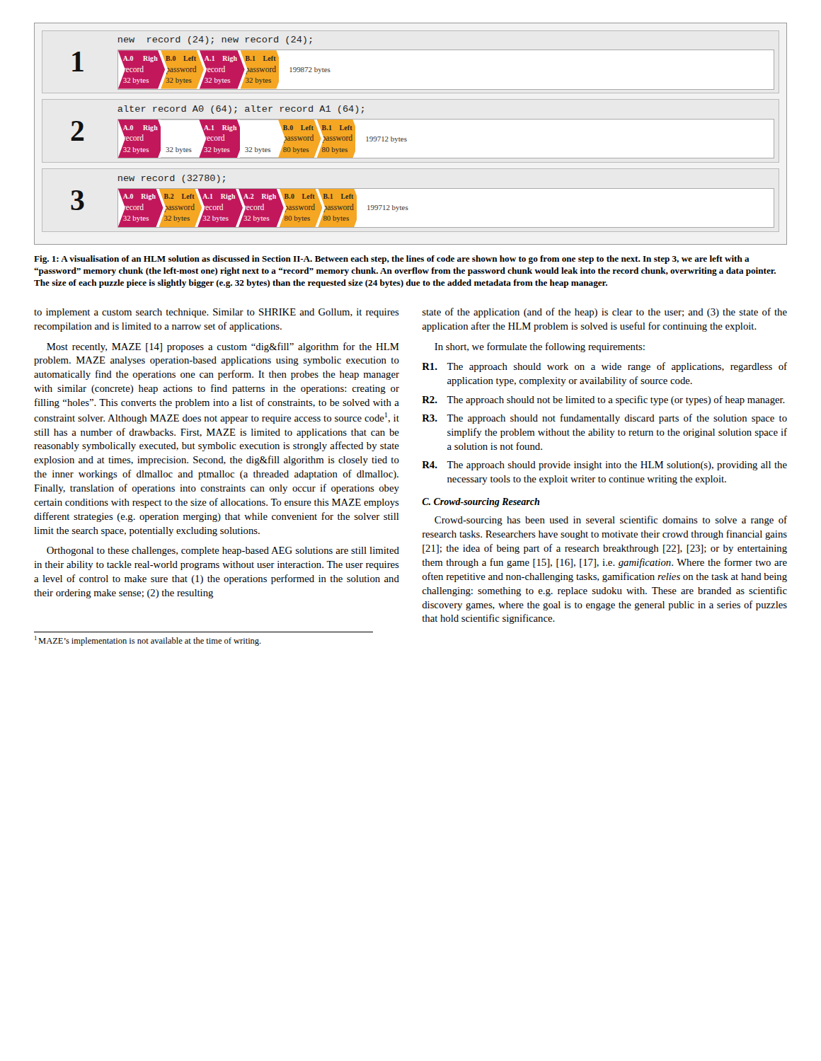1
new record (24); new record (24);
A.0 Righ
record
32 bytes
B.0 Left
password
32 bytes
A.1 Righ
record
32 bytes
B.1 Left
password
32 bytes
199872 bytes
2
alter record A0 (64); alter record A1 (64);
A.0 Righ
record
32 bytes
32 bytes
A.1 Righ
record
32 bytes
32 bytes
B.0 Left
password
80 bytes
B.1 Left
password
80 bytes
199712 bytes
3
new record (32780);
A.0 Righ
record
32 bytes
B.2 Left
password
32 bytes
A.1 Righ
record
32 bytes
A.2 Righ
record
32 bytes
B.0 Left
password
80 bytes
B.1 Left
password
80 bytes
199712 bytes
Fig. 1: A visualisation of an HLM solution as discussed in Section II-A. Between each step, the lines of code are shown how to go from one step to the next. In step 3, we are left with a “password” memory chunk (the left-most one) right next to a “record” memory chunk. An overflow from the password chunk would leak into the record chunk, overwriting a data pointer. The size of each puzzle piece is slightly bigger (e.g. 32 bytes) than the requested size (24 bytes) due to the added metadata from the heap manager.
to implement a custom search technique. Similar to SHRIKE and Gollum, it requires recompilation and is limited to a narrow set of applications.
Most recently, MAZE [14] proposes a custom “dig&fill” algorithm for the HLM problem. MAZE analyses operation-based applications using symbolic execution to automatically find the operations one can perform. It then probes the heap manager with similar (concrete) heap actions to find patterns in the operations: creating or filling “holes”. This converts the problem into a list of constraints, to be solved with a constraint solver. Although MAZE does not appear to require access to source code1, it still has a number of drawbacks. First, MAZE is limited to applications that can be reasonably symbolically executed, but symbolic execution is strongly affected by state explosion and at times, imprecision. Second, the dig&fill algorithm is closely tied to the inner workings of dlmalloc and ptmalloc (a threaded adaptation of dlmalloc). Finally, translation of operations into constraints can only occur if operations obey certain conditions with respect to the size of allocations. To ensure this MAZE employs different strategies (e.g. operation merging) that while convenient for the solver still limit the search space, potentially excluding solutions.
Orthogonal to these challenges, complete heap-based AEG solutions are still limited in their ability to tackle real-world programs without user interaction. The user requires a level of control to make sure that (1) the operations performed in the solution and their ordering make sense; (2) the resulting
state of the application (and of the heap) is clear to the user; and (3) the state of the application after the HLM problem is solved is useful for continuing the exploit.
In short, we formulate the following requirements:
R1. The approach should work on a wide range of applications, regardless of application type, complexity or availability of source code.
R2. The approach should not be limited to a specific type (or types) of heap manager.
R3. The approach should not fundamentally discard parts of the solution space to simplify the problem without the ability to return to the original solution space if a solution is not found.
R4. The approach should provide insight into the HLM solution(s), providing all the necessary tools to the exploit writer to continue writing the exploit.
C. Crowd-sourcing Research
Crowd-sourcing has been used in several scientific domains to solve a range of research tasks. Researchers have sought to motivate their crowd through financial gains [21]; the idea of being part of a research breakthrough [22], [23]; or by entertaining them through a fun game [15], [16], [17], i.e. gamification. Where the former two are often repetitive and non-challenging tasks, gamification relies on the task at hand being challenging: something to e.g. replace sudoku with. These are branded as scientific discovery games, where the goal is to engage the general public in a series of puzzles that hold scientific significance.
1MAZE’s implementation is not available at the time of writing.